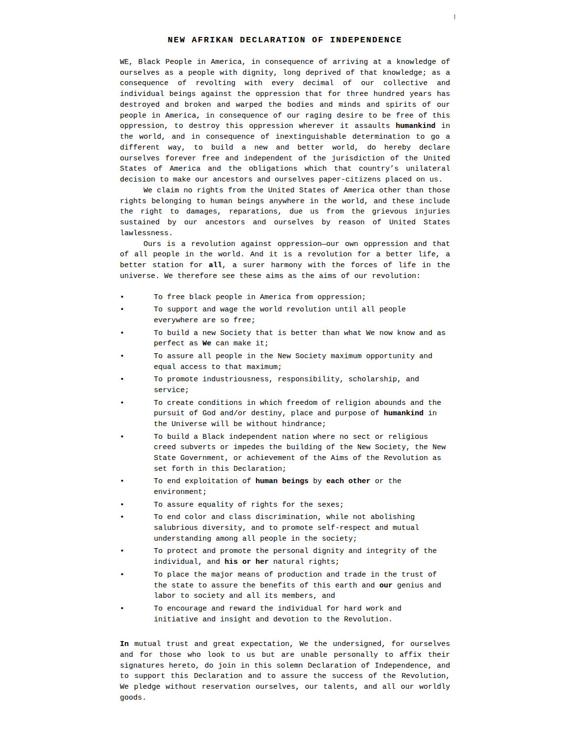|
NEW AFRIKAN DECLARATION OF INDEPENDENCE
WE, Black People in America, in consequence of arriving at a knowledge of ourselves as a people with dignity, long deprived of that knowledge; as a consequence of revolting with every decimal of our collective and individual beings against the oppression that for three hundred years has destroyed and broken and warped the bodies and minds and spirits of our people in America, in consequence of our raging desire to be free of this oppression, to destroy this oppression wherever it assaults humankind in the world, and in consequence of inextinguishable determination to go a different way, to build a new and better world, do hereby declare ourselves forever free and independent of the jurisdiction of the United States of America and the obligations which that country’s unilateral decision to make our ancestors and ourselves paper-citizens placed on us.
We claim no rights from the United States of America other than those rights belonging to human beings anywhere in the world, and these include the right to damages, reparations, due us from the grievous injuries sustained by our ancestors and ourselves by reason of United States lawlessness.
Ours is a revolution against oppression—our own oppression and that of all people in the world. And it is a revolution for a better life, a better station for all, a surer harmony with the forces of life in the universe. We therefore see these aims as the aims of our revolution:
To free black people in America from oppression;
To support and wage the world revolution until all people everywhere are so free;
To build a new Society that is better than what We now know and as perfect as We can make it;
To assure all people in the New Society maximum opportunity and equal access to that maximum;
To promote industriousness, responsibility, scholarship, and service;
To create conditions in which freedom of religion abounds and the pursuit of God and/or destiny, place and purpose of humankind in the Universe will be without hindrance;
To build a Black independent nation where no sect or religious creed subverts or impedes the building of the New Society, the New State Government, or achievement of the Aims of the Revolution as set forth in this Declaration;
To end exploitation of human beings by each other or the environment;
To assure equality of rights for the sexes;
To end color and class discrimination, while not abolishing salubrious diversity, and to promote self-respect and mutual understanding among all people in the society;
To protect and promote the personal dignity and integrity of the individual, and his or her natural rights;
To place the major means of production and trade in the trust of the state to assure the benefits of this earth and our genius and labor to society and all its members, and
To encourage and reward the individual for hard work and initiative and insight and devotion to the Revolution.
In mutual trust and great expectation, We the undersigned, for ourselves and for those who look to us but are unable personally to affix their signatures hereto, do join in this solemn Declaration of Independence, and to support this Declaration and to assure the success of the Revolution, We pledge without reservation ourselves, our talents, and all our worldly goods.